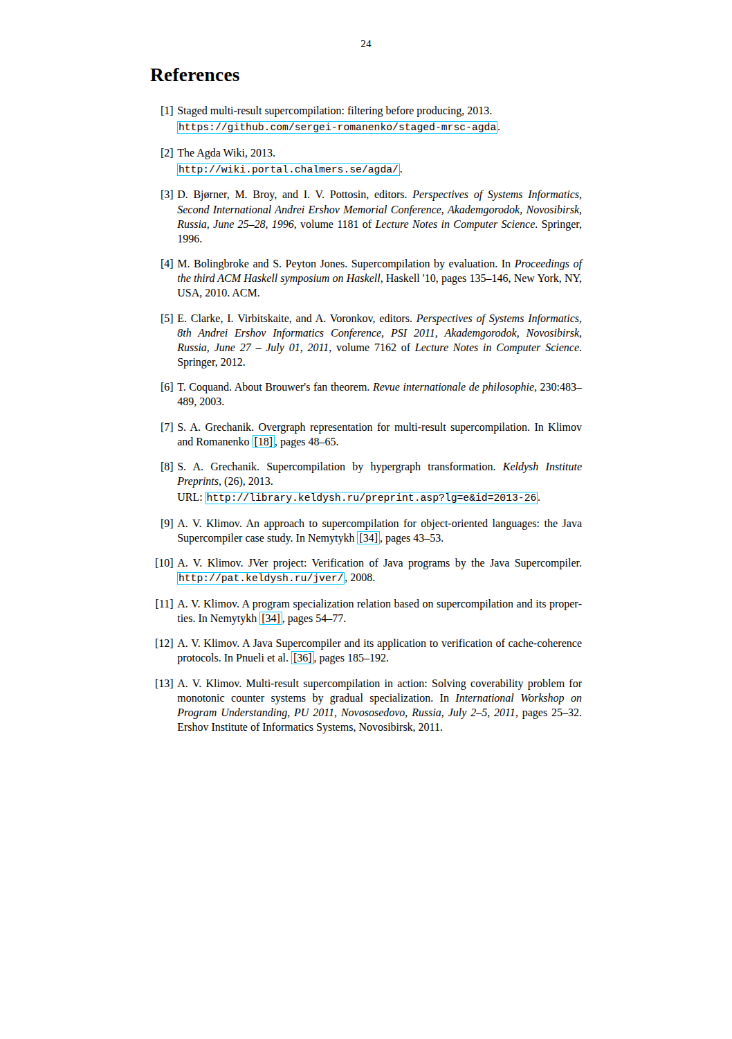24
References
[1] Staged multi-result supercompilation: filtering before producing, 2013. https://github.com/sergei-romanenko/staged-mrsc-agda.
[2] The Agda Wiki, 2013. http://wiki.portal.chalmers.se/agda/.
[3] D. Bjørner, M. Broy, and I. V. Pottosin, editors. Perspectives of Systems Informatics, Second International Andrei Ershov Memorial Conference, Akademgorodok, Novosibirsk, Russia, June 25–28, 1996, volume 1181 of Lecture Notes in Computer Science. Springer, 1996.
[4] M. Bolingbroke and S. Peyton Jones. Supercompilation by evaluation. In Proceedings of the third ACM Haskell symposium on Haskell, Haskell '10, pages 135–146, New York, NY, USA, 2010. ACM.
[5] E. Clarke, I. Virbitskaite, and A. Voronkov, editors. Perspectives of Systems Informatics, 8th Andrei Ershov Informatics Conference, PSI 2011, Akademgorodok, Novosibirsk, Russia, June 27 – July 01, 2011, volume 7162 of Lecture Notes in Computer Science. Springer, 2012.
[6] T. Coquand. About Brouwer's fan theorem. Revue internationale de philosophie, 230:483–489, 2003.
[7] S. A. Grechanik. Overgraph representation for multi-result supercompilation. In Klimov and Romanenko [18], pages 48–65.
[8] S. A. Grechanik. Supercompilation by hypergraph transformation. Keldysh Institute Preprints, (26), 2013. URL: http://library.keldysh.ru/preprint.asp?lg=e&id=2013-26.
[9] A. V. Klimov. An approach to supercompilation for object-oriented languages: the Java Supercompiler case study. In Nemytykh [34], pages 43–53.
[10] A. V. Klimov. JVer project: Verification of Java programs by the Java Supercompiler. http://pat.keldysh.ru/jver/, 2008.
[11] A. V. Klimov. A program specialization relation based on supercompilation and its properties. In Nemytykh [34], pages 54–77.
[12] A. V. Klimov. A Java Supercompiler and its application to verification of cache-coherence protocols. In Pnueli et al. [36], pages 185–192.
[13] A. V. Klimov. Multi-result supercompilation in action: Solving coverability problem for monotonic counter systems by gradual specialization. In International Workshop on Program Understanding, PU 2011, Novososedovo, Russia, July 2–5, 2011, pages 25–32. Ershov Institute of Informatics Systems, Novosibirsk, 2011.